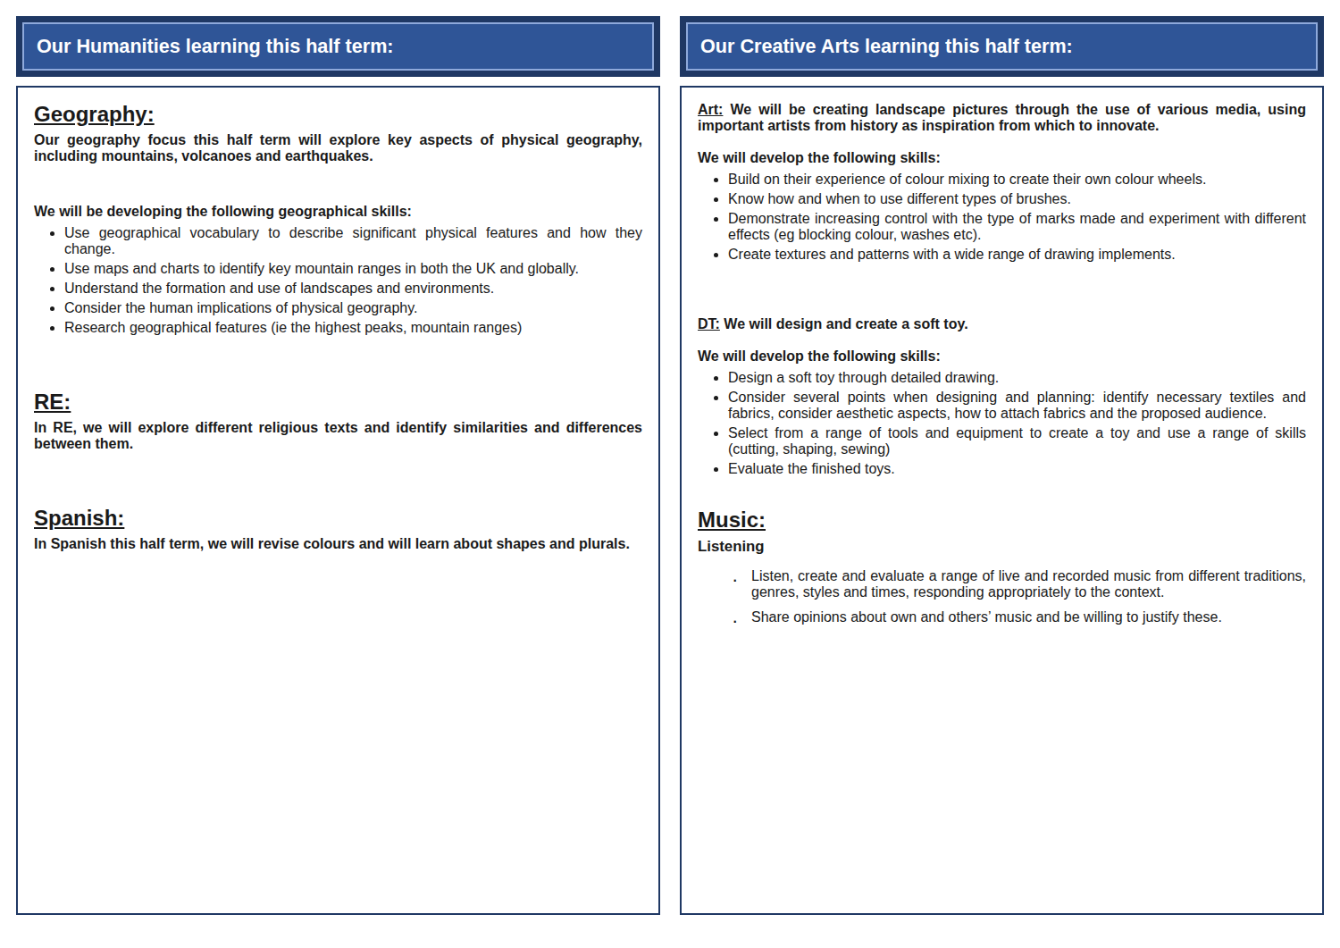Our Humanities learning this half term:
Geography:
Our geography focus this half term will explore key aspects of physical geography, including mountains, volcanoes and earthquakes.
We will be developing the following geographical skills:
Use geographical vocabulary to describe significant physical features and how they change.
Use maps and charts to identify key mountain ranges in both the UK and globally.
Understand the formation and use of landscapes and environments.
Consider the human implications of physical geography.
Research geographical features (ie the highest peaks, mountain ranges)
RE:
In RE, we will explore different religious texts and identify similarities and differences between them.
Spanish:
In Spanish this half term, we will revise colours and will learn about shapes and plurals.
Our Creative Arts learning this half term:
Art: We will be creating landscape pictures through the use of various media, using important artists from history as inspiration from which to innovate.
We will develop the following skills:
Build on their experience of colour mixing to create their own colour wheels.
Know how and when to use different types of brushes.
Demonstrate increasing control with the type of marks made and experiment with different effects (eg blocking colour, washes etc).
Create textures and patterns with a wide range of drawing implements.
DT: We will design and create a soft toy.
We will develop the following skills:
Design a soft toy through detailed drawing.
Consider several points when designing and planning: identify necessary textiles and fabrics, consider aesthetic aspects, how to attach fabrics and the proposed audience.
Select from a range of tools and equipment to create a toy and use a range of skills (cutting, shaping, sewing)
Evaluate the finished toys.
Music:
Listening
Listen, create and evaluate a range of live and recorded music from different traditions, genres, styles and times, responding appropriately to the context.
Share opinions about own and others’ music and be willing to justify these.